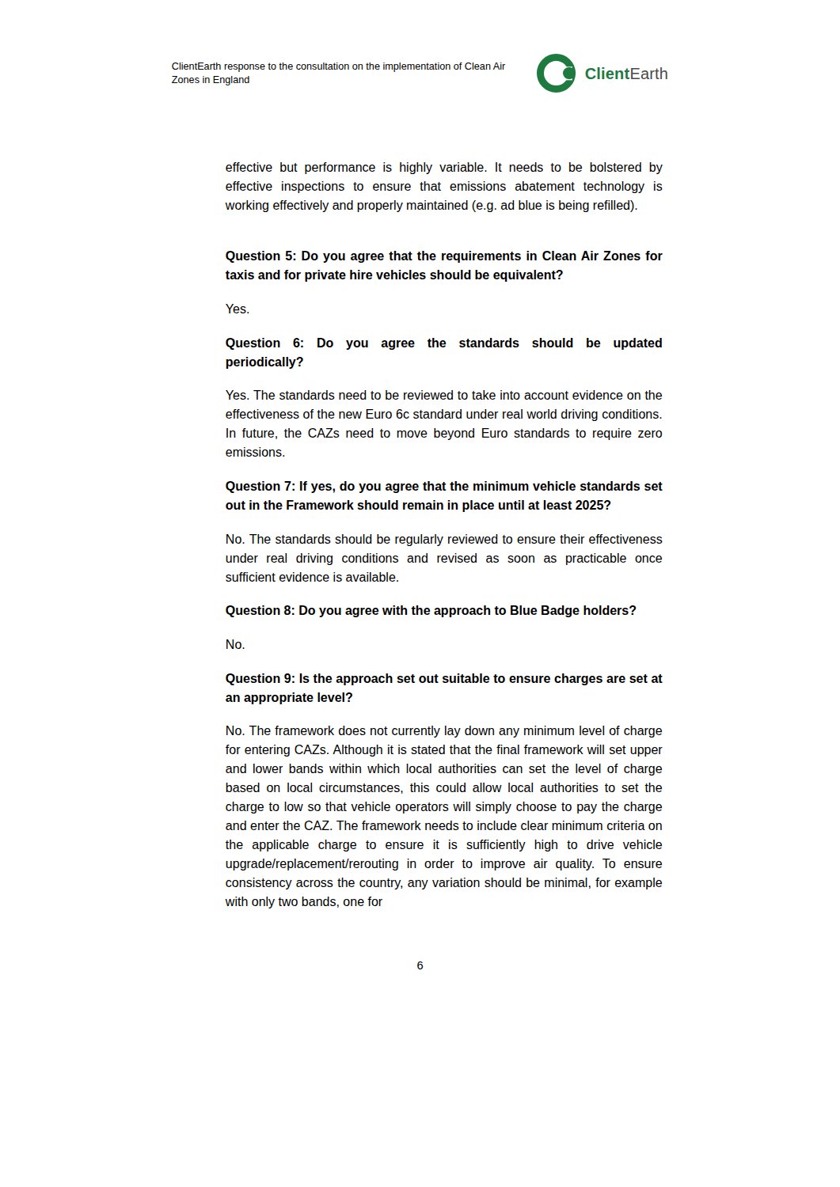ClientEarth response to the consultation on the implementation of Clean Air
Zones in England
Client Earth
effective but performance is highly variable. It needs to be bolstered by effective inspections to ensure that emissions abatement technology is working effectively and properly maintained (e.g. ad blue is being refilled).
Question 5: Do you agree that the requirements in Clean Air Zones for taxis and for private hire vehicles should be equivalent?
Yes.
Question 6: Do you agree the standards should be updated periodically?
Yes. The standards need to be reviewed to take into account evidence on the effectiveness of the new Euro 6c standard under real world driving conditions. In future, the CAZs need to move beyond Euro standards to require zero emissions.
Question 7: If yes, do you agree that the minimum vehicle standards set out in the Framework should remain in place until at least 2025?
No. The standards should be regularly reviewed to ensure their effectiveness under real driving conditions and revised as soon as practicable once sufficient evidence is available.
Question 8: Do you agree with the approach to Blue Badge holders?
No.
Question 9: Is the approach set out suitable to ensure charges are set at an appropriate level?
No. The framework does not currently lay down any minimum level of charge for entering CAZs. Although it is stated that the final framework will set upper and lower bands within which local authorities can set the level of charge based on local circumstances, this could allow local authorities to set the charge to low so that vehicle operators will simply choose to pay the charge and enter the CAZ. The framework needs to include clear minimum criteria on the applicable charge to ensure it is sufficiently high to drive vehicle upgrade/replacement/rerouting in order to improve air quality. To ensure consistency across the country, any variation should be minimal, for example with only two bands, one for
6